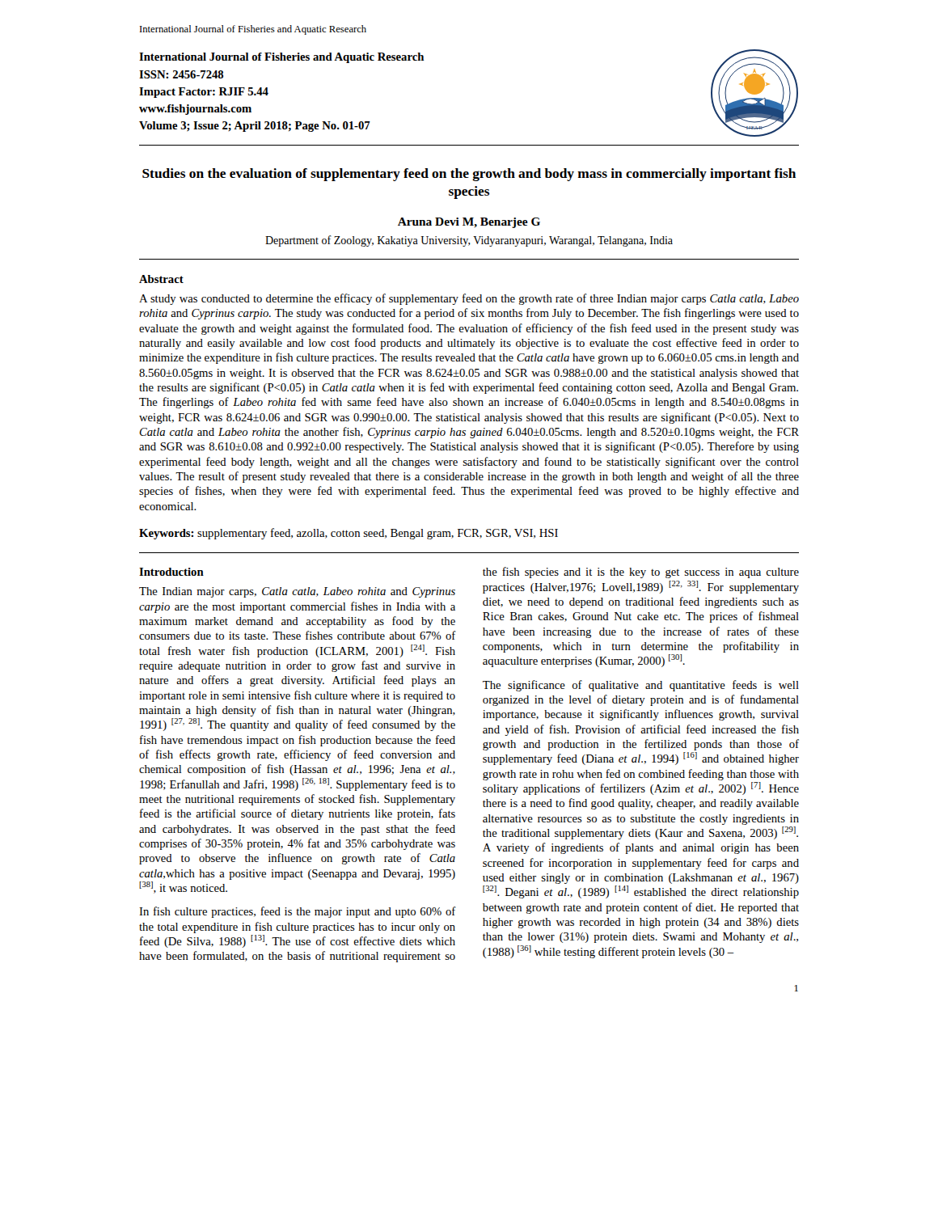International Journal of Fisheries and Aquatic Research
International Journal of Fisheries and Aquatic Research
ISSN: 2456-7248
Impact Factor: RJIF 5.44
www.fishjournals.com
Volume 3; Issue 2; April 2018; Page No. 01-07
IJFAR
Studies on the evaluation of supplementary feed on the growth and body mass in commercially important fish species
Aruna Devi M, Benarjee G
Department of Zoology, Kakatiya University, Vidyaranyapuri, Warangal, Telangana, India
Abstract
A study was conducted to determine the efficacy of supplementary feed on the growth rate of three Indian major carps Catla catla, Labeo rohita and Cyprinus carpio. The study was conducted for a period of six months from July to December. The fish fingerlings were used to evaluate the growth and weight against the formulated food. The evaluation of efficiency of the fish feed used in the present study was naturally and easily available and low cost food products and ultimately its objective is to evaluate the cost effective feed in order to minimize the expenditure in fish culture practices. The results revealed that the Catla catla have grown up to 6.060±0.05 cms.in length and 8.560±0.05gms in weight. It is observed that the FCR was 8.624±0.05 and SGR was 0.988±0.00 and the statistical analysis showed that the results are significant (P<0.05) in Catla catla when it is fed with experimental feed containing cotton seed, Azolla and Bengal Gram. The fingerlings of Labeo rohita fed with same feed have also shown an increase of 6.040±0.05cms in length and 8.540±0.08gms in weight, FCR was 8.624±0.06 and SGR was 0.990±0.00. The statistical analysis showed that this results are significant (P<0.05). Next to Catla catla and Labeo rohita the another fish, Cyprinus carpio has gained 6.040±0.05cms. length and 8.520±0.10gms weight, the FCR and SGR was 8.610±0.08 and 0.992±0.00 respectively. The Statistical analysis showed that it is significant (P<0.05). Therefore by using experimental feed body length, weight and all the changes were satisfactory and found to be statistically significant over the control values. The result of present study revealed that there is a considerable increase in the growth in both length and weight of all the three species of fishes, when they were fed with experimental feed. Thus the experimental feed was proved to be highly effective and economical.
Keywords: supplementary feed, azolla, cotton seed, Bengal gram, FCR, SGR, VSI, HSI
Introduction
The Indian major carps, Catla catla, Labeo rohita and Cyprinus carpio are the most important commercial fishes in India with a maximum market demand and acceptability as food by the consumers due to its taste. These fishes contribute about 67% of total fresh water fish production (ICLARM, 2001) [24]. Fish require adequate nutrition in order to grow fast and survive in nature and offers a great diversity. Artificial feed plays an important role in semi intensive fish culture where it is required to maintain a high density of fish than in natural water (Jhingran, 1991) [27, 28]. The quantity and quality of feed consumed by the fish have tremendous impact on fish production because the feed of fish effects growth rate, efficiency of feed conversion and chemical composition of fish (Hassan et al., 1996; Jena et al., 1998; Erfanullah and Jafri, 1998) [26, 18]. Supplementary feed is to meet the nutritional requirements of stocked fish. Supplementary feed is the artificial source of dietary nutrients like protein, fats and carbohydrates. It was observed in the past sthat the feed comprises of 30-35% protein, 4% fat and 35% carbohydrate was proved to observe the influence on growth rate of Catla catla,which has a positive impact (Seenappa and Devaraj, 1995) [38], it was noticed.
In fish culture practices, feed is the major input and upto 60% of the total expenditure in fish culture practices has to incur only on feed (De Silva, 1988) [13]. The use of cost effective diets which have been formulated, on the basis of nutritional requirement so the fish species and it is the key to get success in aqua culture practices (Halver,1976; Lovell,1989) [22, 33]. For supplementary diet, we need to depend on traditional feed ingredients such as Rice Bran cakes, Ground Nut cake etc. The prices of fishmeal have been increasing due to the increase of rates of these components, which in turn determine the profitability in aquaculture enterprises (Kumar, 2000) [30].
The significance of qualitative and quantitative feeds is well organized in the level of dietary protein and is of fundamental importance, because it significantly influences growth, survival and yield of fish. Provision of artificial feed increased the fish growth and production in the fertilized ponds than those of supplementary feed (Diana et al., 1994) [16] and obtained higher growth rate in rohu when fed on combined feeding than those with solitary applications of fertilizers (Azim et al., 2002) [7]. Hence there is a need to find good quality, cheaper, and readily available alternative resources so as to substitute the costly ingredients in the traditional supplementary diets (Kaur and Saxena, 2003) [29]. A variety of ingredients of plants and animal origin has been screened for incorporation in supplementary feed for carps and used either singly or in combination (Lakshmanan et al., 1967) [32]. Degani et al., (1989) [14] established the direct relationship between growth rate and protein content of diet. He reported that higher growth was recorded in high protein (34 and 38%) diets than the lower (31%) protein diets. Swami and Mohanty et al.,(1988) [36] while testing different protein levels (30 –
1